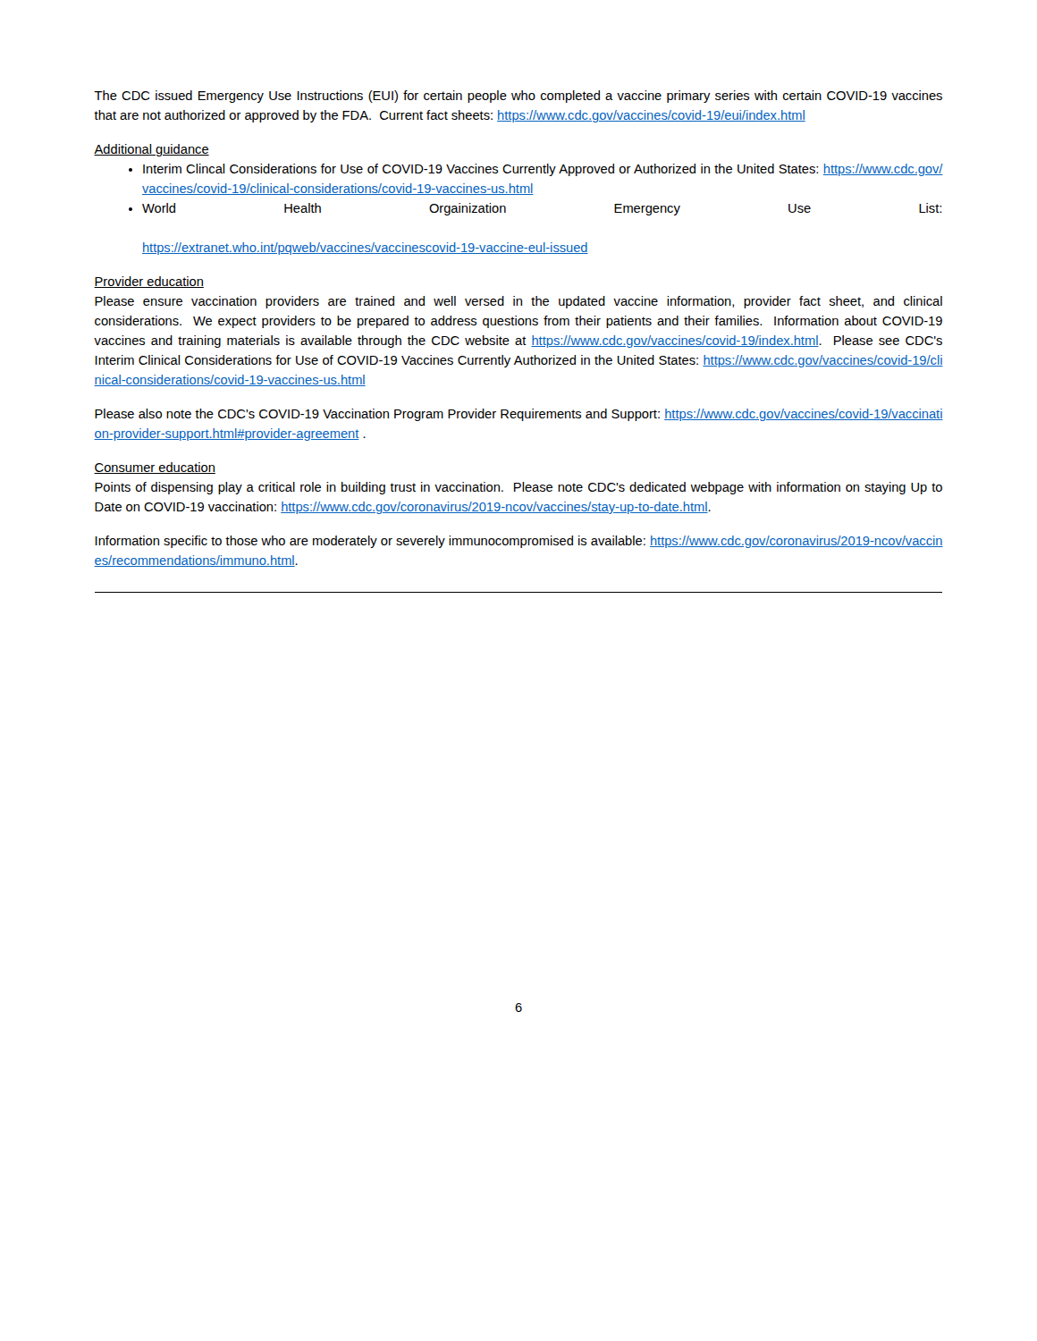The CDC issued Emergency Use Instructions (EUI) for certain people who completed a vaccine primary series with certain COVID-19 vaccines that are not authorized or approved by the FDA. Current fact sheets: https://www.cdc.gov/vaccines/covid-19/eui/index.html
Additional guidance
Interim Clincal Considerations for Use of COVID-19 Vaccines Currently Approved or Authorized in the United States: https://www.cdc.gov/vaccines/covid-19/clinical-considerations/covid-19-vaccines-us.html
World Health Orgainization Emergency Use List:
https://extranet.who.int/pqweb/vaccines/vaccinescovid-19-vaccine-eul-issued
Provider education
Please ensure vaccination providers are trained and well versed in the updated vaccine information, provider fact sheet, and clinical considerations. We expect providers to be prepared to address questions from their patients and their families. Information about COVID-19 vaccines and training materials is available through the CDC website at https://www.cdc.gov/vaccines/covid-19/index.html. Please see CDC's Interim Clinical Considerations for Use of COVID-19 Vaccines Currently Authorized in the United States: https://www.cdc.gov/vaccines/covid-19/clinical-considerations/covid-19-vaccines-us.html
Please also note the CDC's COVID-19 Vaccination Program Provider Requirements and Support: https://www.cdc.gov/vaccines/covid-19/vaccination-provider-support.html#provider-agreement .
Consumer education
Points of dispensing play a critical role in building trust in vaccination. Please note CDC's dedicated webpage with information on staying Up to Date on COVID-19 vaccination: https://www.cdc.gov/coronavirus/2019-ncov/vaccines/stay-up-to-date.html.
Information specific to those who are moderately or severely immunocompromised is available: https://www.cdc.gov/coronavirus/2019-ncov/vaccines/recommendations/immuno.html.
6